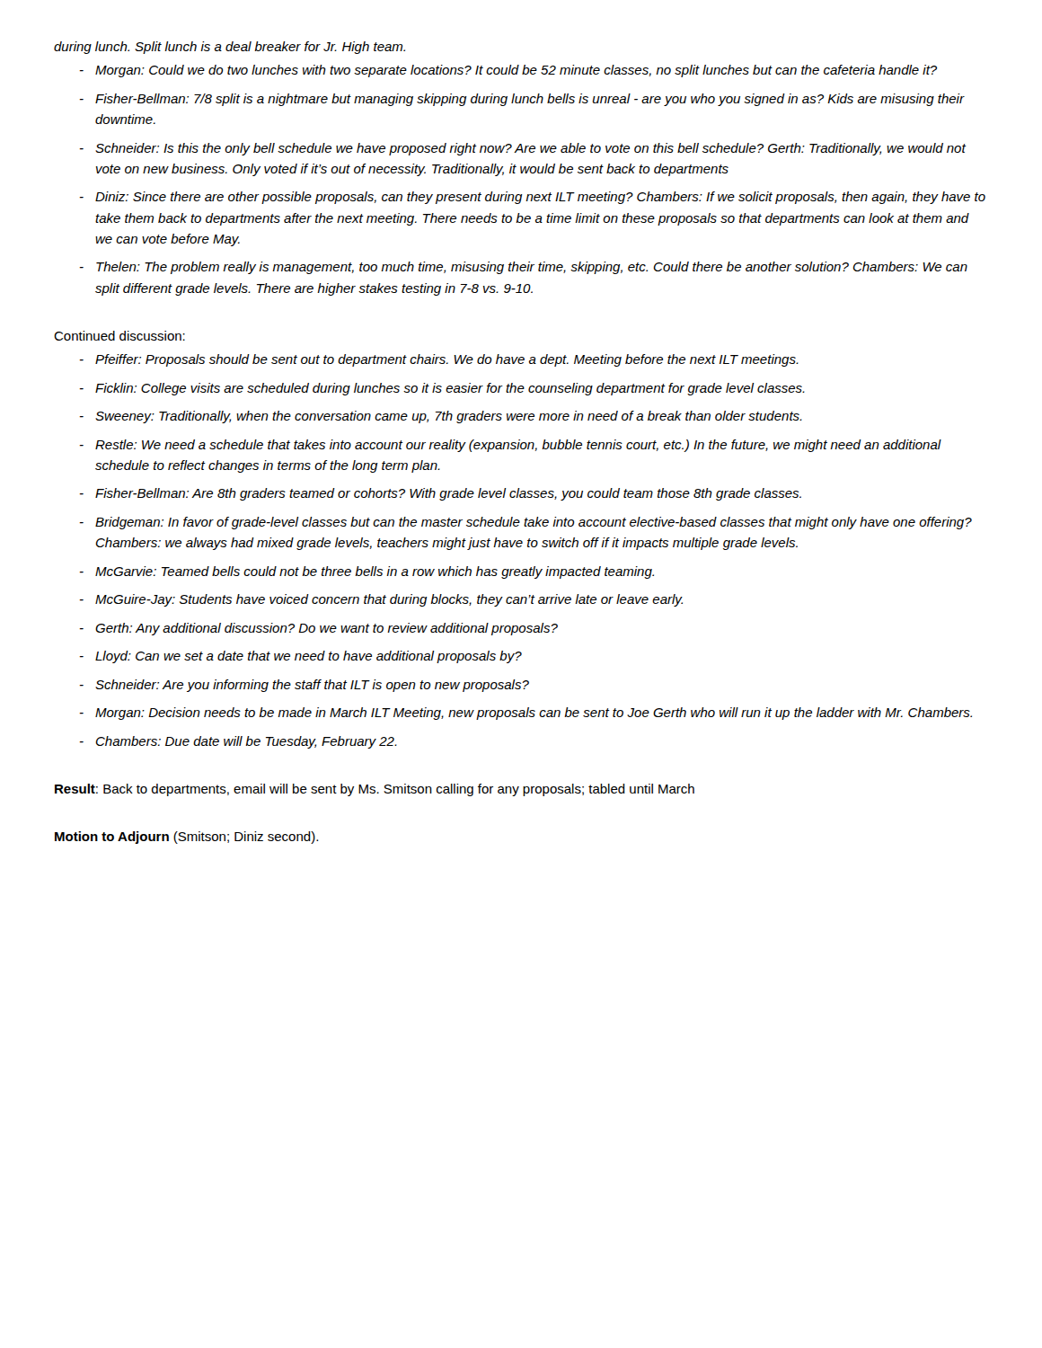during lunch. Split lunch is a deal breaker for Jr. High team.
Morgan: Could we do two lunches with two separate locations? It could be 52 minute classes, no split lunches but can the cafeteria handle it?
Fisher-Bellman: 7/8 split is a nightmare but managing skipping during lunch bells is unreal - are you who you signed in as? Kids are misusing their downtime.
Schneider: Is this the only bell schedule we have proposed right now? Are we able to vote on this bell schedule? Gerth: Traditionally, we would not vote on new business. Only voted if it’s out of necessity. Traditionally, it would be sent back to departments
Diniz: Since there are other possible proposals, can they present during next ILT meeting? Chambers: If we solicit proposals, then again, they have to take them back to departments after the next meeting. There needs to be a time limit on these proposals so that departments can look at them and we can vote before May.
Thelen: The problem really is management, too much time, misusing their time, skipping, etc. Could there be another solution? Chambers: We can split different grade levels. There are higher stakes testing in 7-8 vs. 9-10.
Continued discussion:
Pfeiffer: Proposals should be sent out to department chairs. We do have a dept. Meeting before the next ILT meetings.
Ficklin: College visits are scheduled during lunches so it is easier for the counseling department for grade level classes.
Sweeney: Traditionally, when the conversation came up, 7th graders were more in need of a break than older students.
Restle: We need a schedule that takes into account our reality (expansion, bubble tennis court, etc.) In the future, we might need an additional schedule to reflect changes in terms of the long term plan.
Fisher-Bellman: Are 8th graders teamed or cohorts? With grade level classes, you could team those 8th grade classes.
Bridgeman: In favor of grade-level classes but can the master schedule take into account elective-based classes that might only have one offering? Chambers: we always had mixed grade levels, teachers might just have to switch off if it impacts multiple grade levels.
McGarvie: Teamed bells could not be three bells in a row which has greatly impacted teaming.
McGuire-Jay: Students have voiced concern that during blocks, they can’t arrive late or leave early.
Gerth: Any additional discussion? Do we want to review additional proposals?
Lloyd: Can we set a date that we need to have additional proposals by?
Schneider: Are you informing the staff that ILT is open to new proposals?
Morgan: Decision needs to be made in March ILT Meeting, new proposals can be sent to Joe Gerth who will run it up the ladder with Mr. Chambers.
Chambers: Due date will be Tuesday, February 22.
Result: Back to departments, email will be sent by Ms. Smitson calling for any proposals; tabled until March
Motion to Adjourn (Smitson; Diniz second).